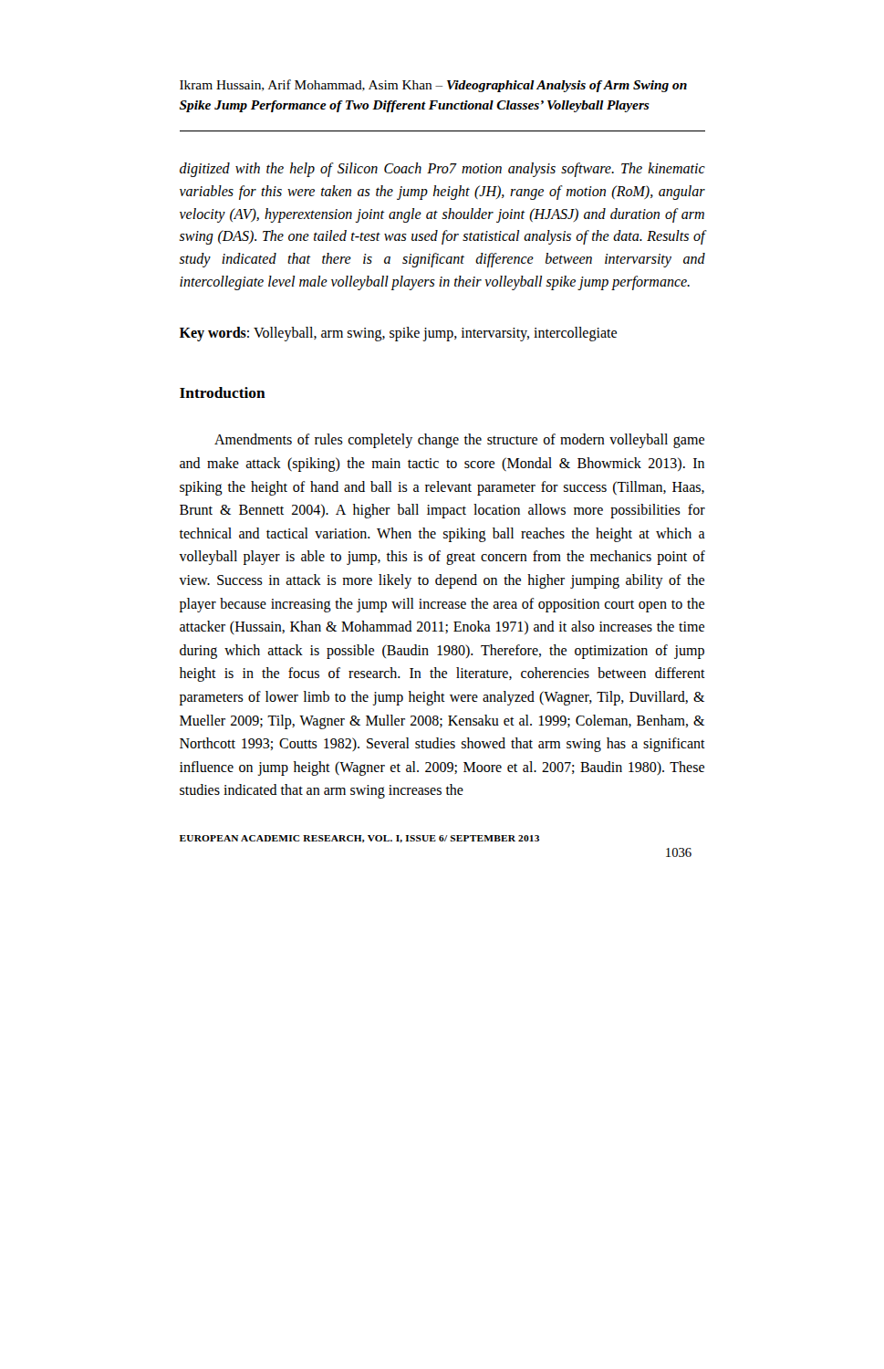Ikram Hussain, Arif Mohammad, Asim Khan – Videographical Analysis of Arm Swing on Spike Jump Performance of Two Different Functional Classes’ Volleyball Players
digitized with the help of Silicon Coach Pro7 motion analysis software. The kinematic variables for this were taken as the jump height (JH), range of motion (RoM), angular velocity (AV), hyperextension joint angle at shoulder joint (HJASJ) and duration of arm swing (DAS). The one tailed t-test was used for statistical analysis of the data. Results of study indicated that there is a significant difference between intervarsity and intercollegiate level male volleyball players in their volleyball spike jump performance.
Key words: Volleyball, arm swing, spike jump, intervarsity, intercollegiate
Introduction
Amendments of rules completely change the structure of modern volleyball game and make attack (spiking) the main tactic to score (Mondal & Bhowmick 2013). In spiking the height of hand and ball is a relevant parameter for success (Tillman, Haas, Brunt & Bennett 2004). A higher ball impact location allows more possibilities for technical and tactical variation. When the spiking ball reaches the height at which a volleyball player is able to jump, this is of great concern from the mechanics point of view. Success in attack is more likely to depend on the higher jumping ability of the player because increasing the jump will increase the area of opposition court open to the attacker (Hussain, Khan & Mohammad 2011; Enoka 1971) and it also increases the time during which attack is possible (Baudin 1980). Therefore, the optimization of jump height is in the focus of research. In the literature, coherencies between different parameters of lower limb to the jump height were analyzed (Wagner, Tilp, Duvillard, & Mueller 2009; Tilp, Wagner & Muller 2008; Kensaku et al. 1999; Coleman, Benham, & Northcott 1993; Coutts 1982). Several studies showed that arm swing has a significant influence on jump height (Wagner et al. 2009; Moore et al. 2007; Baudin 1980). These studies indicated that an arm swing increases the
EUROPEAN ACADEMIC RESEARCH, VOL. I, ISSUE 6/ SEPTEMBER 2013
1036